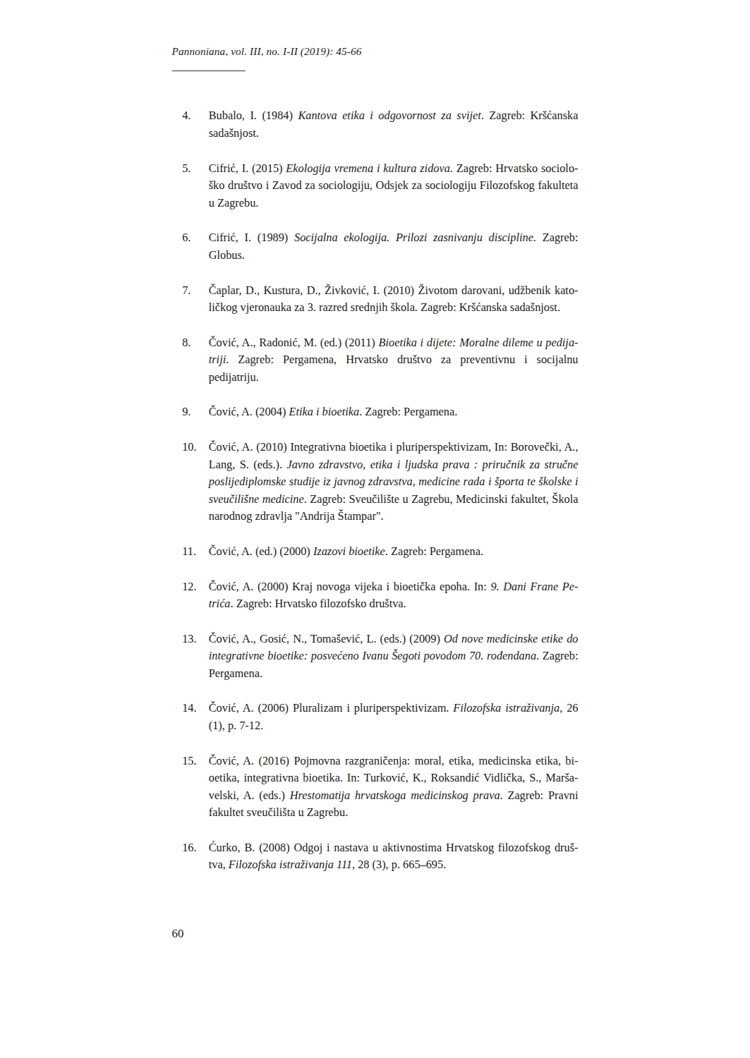Pannoniana, vol. III, no. I-II (2019): 45-66
Bubalo, I. (1984) Kantova etika i odgovornost za svijet. Zagreb: Kršćanska sadašnjost.
Cifrić, I. (2015) Ekologija vremena i kultura zidova. Zagreb: Hrvatsko sociološko društvo i Zavod za sociologiju, Odsjek za sociologiju Filozofskog fakulteta u Zagrebu.
Cifrić, I. (1989) Socijalna ekologija. Prilozi zasnivanju discipline. Zagreb: Globus.
Čaplar, D., Kustura, D., Živković, I. (2010) Životom darovani, udžbenik katoličkog vjeronauka za 3. razred srednjih škola. Zagreb: Kršćanska sadašnjost.
Čović, A., Radonić, M. (ed.) (2011) Bioetika i dijete: Moralne dileme u pedijatriji. Zagreb: Pergamena, Hrvatsko društvo za preventivnu i socijalnu pedijatriju.
Čović, A. (2004) Etika i bioetika. Zagreb: Pergamena.
Čović, A. (2010) Integrativna bioetika i pluriperspektivizam, In: Borovečki, A., Lang, S. (eds.). Javno zdravstvo, etika i ljudska prava : priručnik za stručne poslijediplomske studije iz javnog zdravstva, medicine rada i športa te školske i sveučilišne medicine. Zagreb: Sveučilište u Zagrebu, Medicinski fakultet, Škola narodnog zdravlja "Andrija Štampar".
Čović, A. (ed.) (2000) Izazovi bioetike. Zagreb: Pergamena.
Čović, A. (2000) Kraj novoga vijeka i bioetička epoha. In: 9. Dani Frane Petrića. Zagreb: Hrvatsko filozofsko društva.
Čović, A., Gosić, N., Tomašević, L. (eds.) (2009) Od nove medicinske etike do integrativne bioetike: posvećeno Ivanu Šegoti povodom 70. rođendana. Zagreb: Pergamena.
Čović, A. (2006) Pluralizam i pluriperspektivizam. Filozofska istraživanja, 26 (1), p. 7-12.
Čović, A. (2016) Pojmovna razgraničenja: moral, etika, medicinska etika, bioetika, integrativna bioetika. In: Turković, K., Roksandić Vidlička, S., Maršavelski, A. (eds.) Hrestomatija hrvatskoga medicinskog prava. Zagreb: Pravni fakultet sveučilišta u Zagrebu.
Ćurko, B. (2008) Odgoj i nastava u aktivnostima Hrvatskog filozofskog društva, Filozofska istraživanja 111, 28 (3), p. 665–695.
60